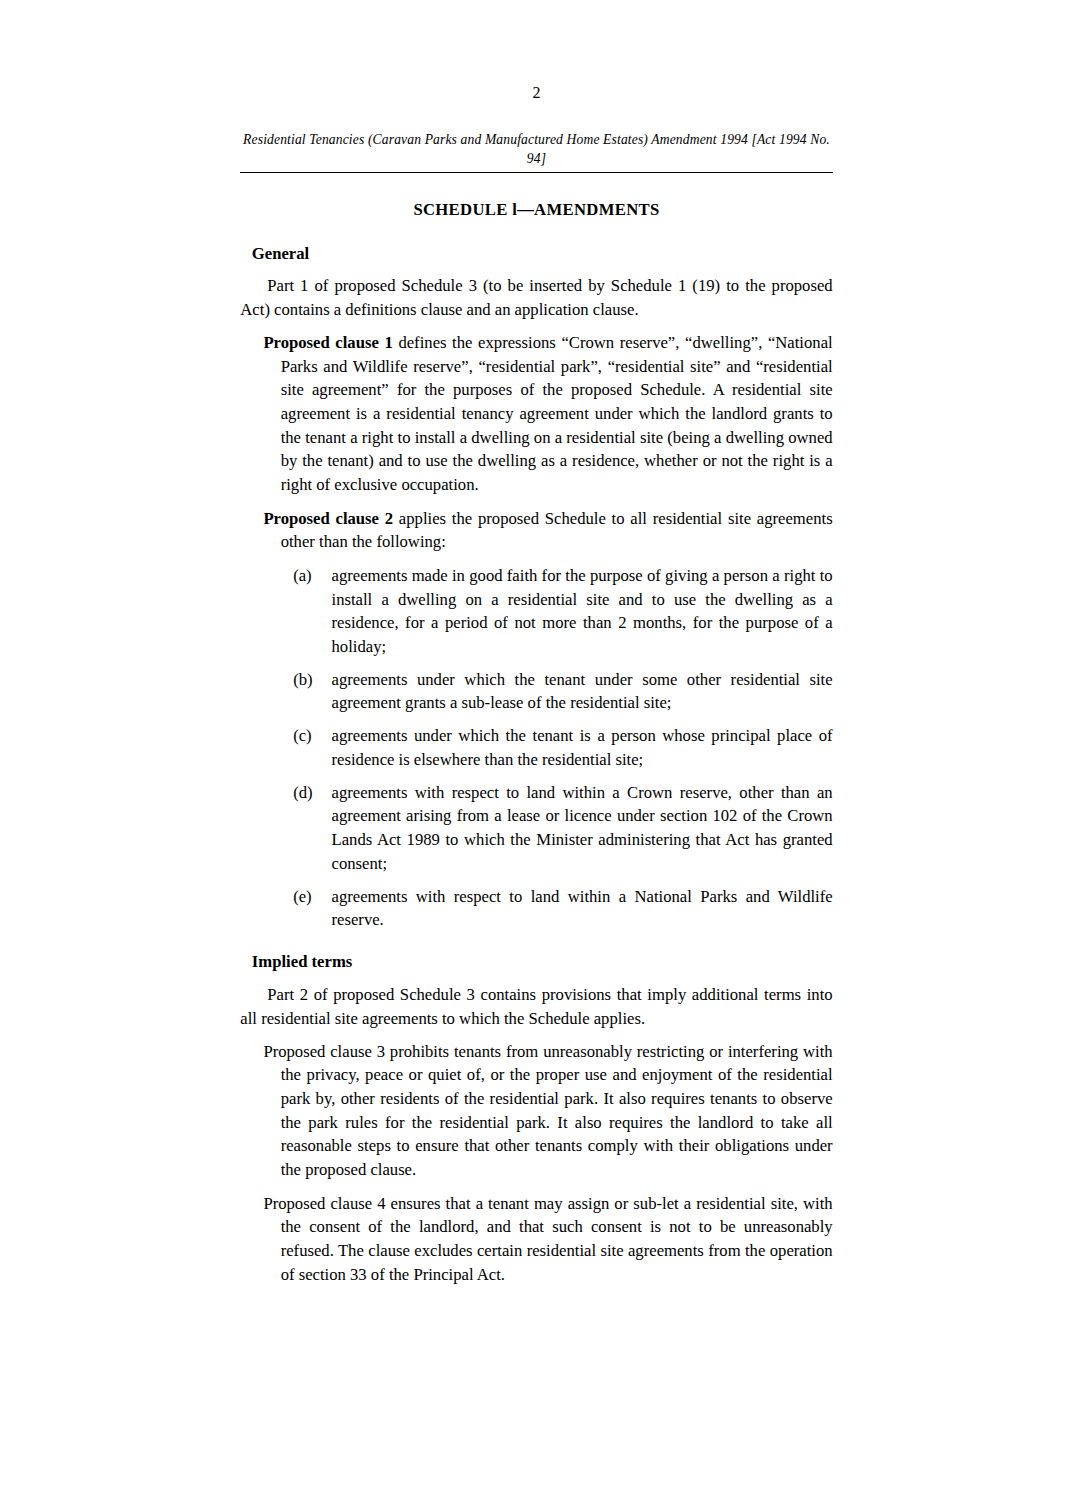2
Residential Tenancies (Caravan Parks and Manufactured Home Estates) Amendment 1994 [Act 1994 No. 94]
SCHEDULE l—AMENDMENTS
General
Part 1 of proposed Schedule 3 (to be inserted by Schedule 1 (19) to the proposed Act) contains a definitions clause and an application clause.
Proposed clause 1 defines the expressions “Crown reserve”, “dwelling”, “National Parks and Wildlife reserve”, “residential park”, “residential site” and “residential site agreement” for the purposes of the proposed Schedule. A residential site agreement is a residential tenancy agreement under which the landlord grants to the tenant a right to install a dwelling on a residential site (being a dwelling owned by the tenant) and to use the dwelling as a residence, whether or not the right is a right of exclusive occupation.
Proposed clause 2 applies the proposed Schedule to all residential site agreements other than the following:
(a) agreements made in good faith for the purpose of giving a person a right to install a dwelling on a residential site and to use the dwelling as a residence, for a period of not more than 2 months, for the purpose of a holiday;
(b) agreements under which the tenant under some other residential site agreement grants a sub-lease of the residential site;
(c) agreements under which the tenant is a person whose principal place of residence is elsewhere than the residential site;
(d) agreements with respect to land within a Crown reserve, other than an agreement arising from a lease or licence under section 102 of the Crown Lands Act 1989 to which the Minister administering that Act has granted consent;
(e) agreements with respect to land within a National Parks and Wildlife reserve.
Implied terms
Part 2 of proposed Schedule 3 contains provisions that imply additional terms into all residential site agreements to which the Schedule applies.
Proposed clause 3 prohibits tenants from unreasonably restricting or interfering with the privacy, peace or quiet of, or the proper use and enjoyment of the residential park by, other residents of the residential park. It also requires tenants to observe the park rules for the residential park. It also requires the landlord to take all reasonable steps to ensure that other tenants comply with their obligations under the proposed clause.
Proposed clause 4 ensures that a tenant may assign or sub-let a residential site, with the consent of the landlord, and that such consent is not to be unreasonably refused. The clause excludes certain residential site agreements from the operation of section 33 of the Principal Act.